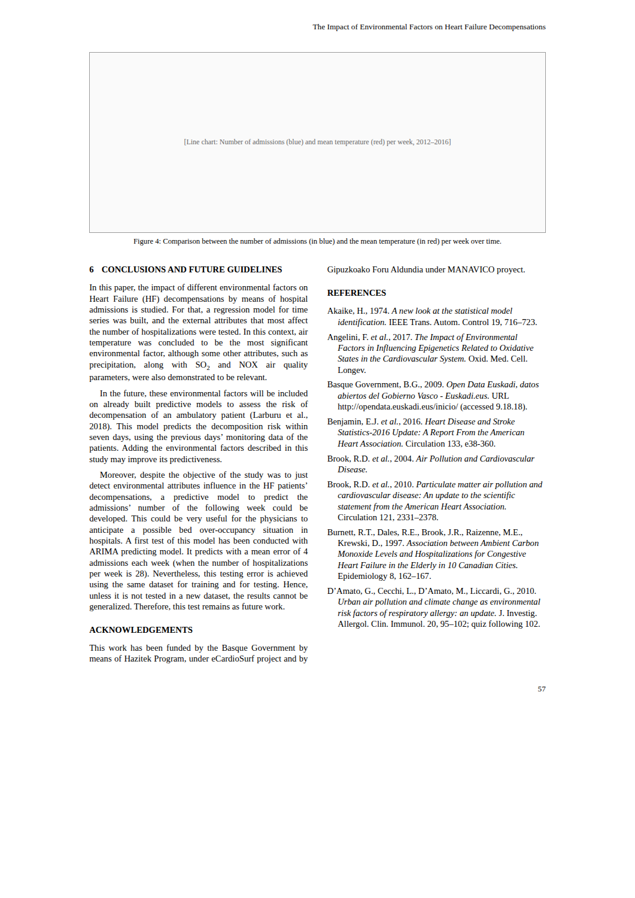The Impact of Environmental Factors on Heart Failure Decompensations
[Line chart: Number of admissions (blue) and mean temperature (red) per week, 2012–2016]
Figure 4: Comparison between the number of admissions (in blue) and the mean temperature (in red) per week over time.
6 CONCLUSIONS AND FUTURE GUIDELINES
In this paper, the impact of different environmental factors on Heart Failure (HF) decompensations by means of hospital admissions is studied. For that, a regression model for time series was built, and the external attributes that most affect the number of hospitalizations were tested. In this context, air temperature was concluded to be the most significant environmental factor, although some other attributes, such as precipitation, along with SO2 and NOX air quality parameters, were also demonstrated to be relevant.
In the future, these environmental factors will be included on already built predictive models to assess the risk of decompensation of an ambulatory patient (Larburu et al., 2018). This model predicts the decomposition risk within seven days, using the previous days’ monitoring data of the patients. Adding the environmental factors described in this study may improve its predictiveness.
Moreover, despite the objective of the study was to just detect environmental attributes influence in the HF patients’ decompensations, a predictive model to predict the admissions’ number of the following week could be developed. This could be very useful for the physicians to anticipate a possible bed over-occupancy situation in hospitals. A first test of this model has been conducted with ARIMA predicting model. It predicts with a mean error of 4 admissions each week (when the number of hospitalizations per week is 28). Nevertheless, this testing error is achieved using the same dataset for training and for testing. Hence, unless it is not tested in a new dataset, the results cannot be generalized. Therefore, this test remains as future work.
ACKNOWLEDGEMENTS
This work has been funded by the Basque Government by means of Hazitek Program, under eCardioSurf project and by Gipuzkoako Foru Aldundia under MANAVICO proyect.
REFERENCES
Akaike, H., 1974. A new look at the statistical model identification. IEEE Trans. Autom. Control 19, 716–723.
Angelini, F. et al., 2017. The Impact of Environmental Factors in Influencing Epigenetics Related to Oxidative States in the Cardiovascular System. Oxid. Med. Cell. Longev.
Basque Government, B.G., 2009. Open Data Euskadi, datos abiertos del Gobierno Vasco - Euskadi.eus. URL http://opendata.euskadi.eus/inicio/ (accessed 9.18.18).
Benjamin, E.J. et al., 2016. Heart Disease and Stroke Statistics-2016 Update: A Report From the American Heart Association. Circulation 133, e38-360.
Brook, R.D. et al., 2004. Air Pollution and Cardiovascular Disease.
Brook, R.D. et al., 2010. Particulate matter air pollution and cardiovascular disease: An update to the scientific statement from the American Heart Association. Circulation 121, 2331–2378.
Burnett, R.T., Dales, R.E., Brook, J.R., Raizenne, M.E., Krewski, D., 1997. Association between Ambient Carbon Monoxide Levels and Hospitalizations for Congestive Heart Failure in the Elderly in 10 Canadian Cities. Epidemiology 8, 162–167.
D’Amato, G., Cecchi, L., D’Amato, M., Liccardi, G., 2010. Urban air pollution and climate change as environmental risk factors of respiratory allergy: an update. J. Investig. Allergol. Clin. Immunol. 20, 95–102; quiz following 102.
57